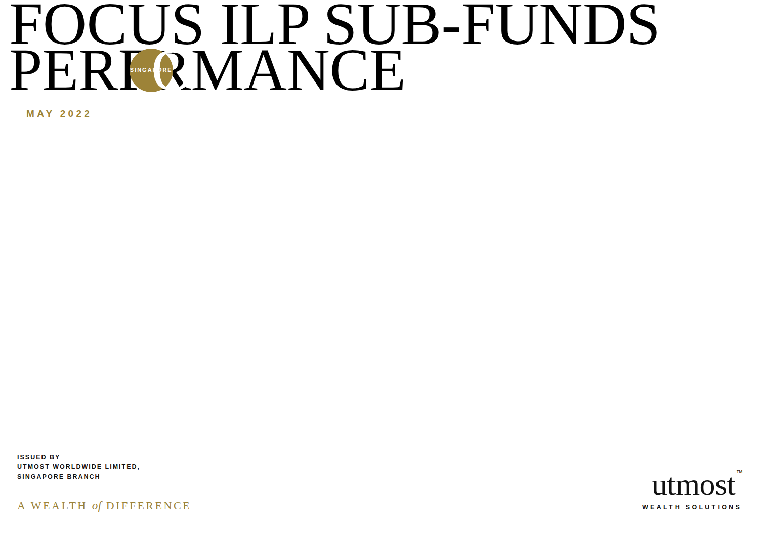FOCUS ILP SUB-FUNDS PERF OSINGAPORERMANCE
May 2022
Issued by
Utmost Worldwide Limited,
Singapore Branch
A Wealth of Difference
utmost™
Wealth Solutions